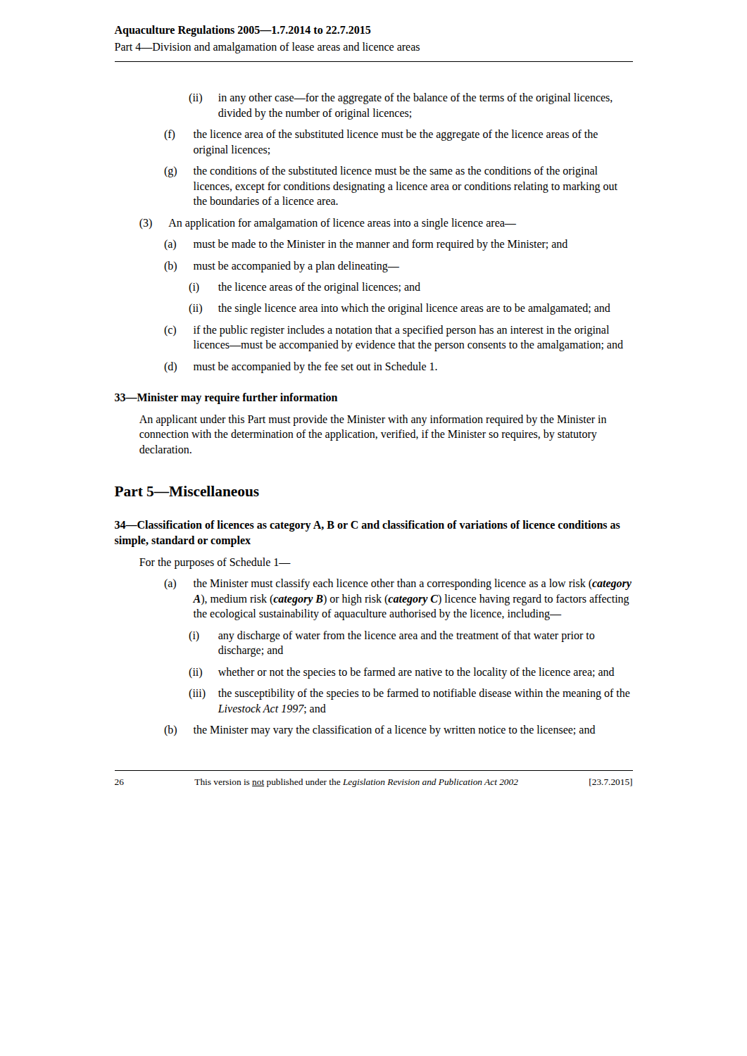Aquaculture Regulations 2005—1.7.2014 to 22.7.2015
Part 4—Division and amalgamation of lease areas and licence areas
(ii) in any other case—for the aggregate of the balance of the terms of the original licences, divided by the number of original licences;
(f) the licence area of the substituted licence must be the aggregate of the licence areas of the original licences;
(g) the conditions of the substituted licence must be the same as the conditions of the original licences, except for conditions designating a licence area or conditions relating to marking out the boundaries of a licence area.
(3) An application for amalgamation of licence areas into a single licence area—
(a) must be made to the Minister in the manner and form required by the Minister; and
(b) must be accompanied by a plan delineating—
(i) the licence areas of the original licences; and
(ii) the single licence area into which the original licence areas are to be amalgamated; and
(c) if the public register includes a notation that a specified person has an interest in the original licences—must be accompanied by evidence that the person consents to the amalgamation; and
(d) must be accompanied by the fee set out in Schedule 1.
33—Minister may require further information
An applicant under this Part must provide the Minister with any information required by the Minister in connection with the determination of the application, verified, if the Minister so requires, by statutory declaration.
Part 5—Miscellaneous
34—Classification of licences as category A, B or C and classification of variations of licence conditions as simple, standard or complex
For the purposes of Schedule 1—
(a) the Minister must classify each licence other than a corresponding licence as a low risk (category A), medium risk (category B) or high risk (category C) licence having regard to factors affecting the ecological sustainability of aquaculture authorised by the licence, including—
(i) any discharge of water from the licence area and the treatment of that water prior to discharge; and
(ii) whether or not the species to be farmed are native to the locality of the licence area; and
(iii) the susceptibility of the species to be farmed to notifiable disease within the meaning of the Livestock Act 1997; and
(b) the Minister may vary the classification of a licence by written notice to the licensee; and
26 This version is not published under the Legislation Revision and Publication Act 2002 [23.7.2015]